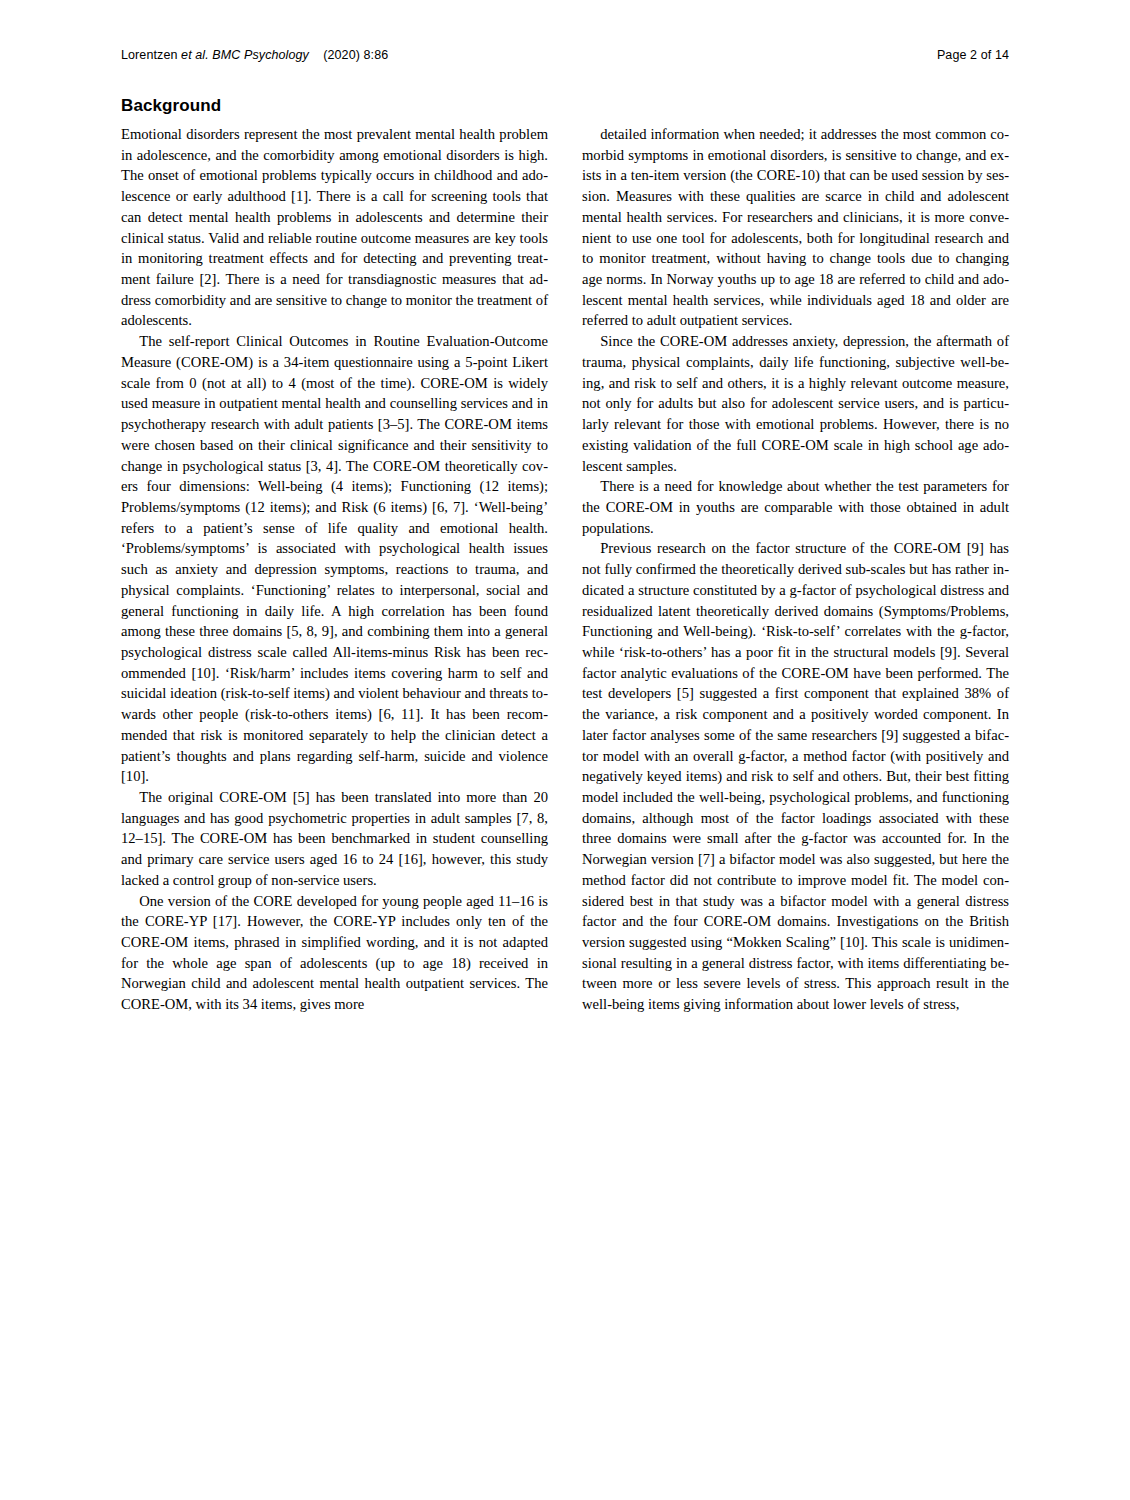Lorentzen et al. BMC Psychology (2020) 8:86
Page 2 of 14
Background
Emotional disorders represent the most prevalent mental health problem in adolescence, and the comorbidity among emotional disorders is high. The onset of emotional problems typically occurs in childhood and adolescence or early adulthood [1]. There is a call for screening tools that can detect mental health problems in adolescents and determine their clinical status. Valid and reliable routine outcome measures are key tools in monitoring treatment effects and for detecting and preventing treatment failure [2]. There is a need for transdiagnostic measures that address comorbidity and are sensitive to change to monitor the treatment of adolescents.
The self-report Clinical Outcomes in Routine Evaluation-Outcome Measure (CORE-OM) is a 34-item questionnaire using a 5-point Likert scale from 0 (not at all) to 4 (most of the time). CORE-OM is widely used measure in outpatient mental health and counselling services and in psychotherapy research with adult patients [3–5]. The CORE-OM items were chosen based on their clinical significance and their sensitivity to change in psychological status [3, 4]. The CORE-OM theoretically covers four dimensions: Well-being (4 items); Functioning (12 items); Problems/symptoms (12 items); and Risk (6 items) [6, 7]. ‘Well-being’ refers to a patient’s sense of life quality and emotional health. ‘Problems/symptoms’ is associated with psychological health issues such as anxiety and depression symptoms, reactions to trauma, and physical complaints. ‘Functioning’ relates to interpersonal, social and general functioning in daily life. A high correlation has been found among these three domains [5, 8, 9], and combining them into a general psychological distress scale called All-items-minus Risk has been recommended [10]. ‘Risk/harm’ includes items covering harm to self and suicidal ideation (risk-to-self items) and violent behaviour and threats towards other people (risk-to-others items) [6, 11]. It has been recommended that risk is monitored separately to help the clinician detect a patient’s thoughts and plans regarding self-harm, suicide and violence [10].
The original CORE-OM [5] has been translated into more than 20 languages and has good psychometric properties in adult samples [7, 8, 12–15]. The CORE-OM has been benchmarked in student counselling and primary care service users aged 16 to 24 [16], however, this study lacked a control group of non-service users.
One version of the CORE developed for young people aged 11–16 is the CORE-YP [17]. However, the CORE-YP includes only ten of the CORE-OM items, phrased in simplified wording, and it is not adapted for the whole age span of adolescents (up to age 18) received in Norwegian child and adolescent mental health outpatient services. The CORE-OM, with its 34 items, gives more
detailed information when needed; it addresses the most common comorbid symptoms in emotional disorders, is sensitive to change, and exists in a ten-item version (the CORE-10) that can be used session by session. Measures with these qualities are scarce in child and adolescent mental health services. For researchers and clinicians, it is more convenient to use one tool for adolescents, both for longitudinal research and to monitor treatment, without having to change tools due to changing age norms. In Norway youths up to age 18 are referred to child and adolescent mental health services, while individuals aged 18 and older are referred to adult outpatient services.
Since the CORE-OM addresses anxiety, depression, the aftermath of trauma, physical complaints, daily life functioning, subjective well-being, and risk to self and others, it is a highly relevant outcome measure, not only for adults but also for adolescent service users, and is particularly relevant for those with emotional problems. However, there is no existing validation of the full CORE-OM scale in high school age adolescent samples.
There is a need for knowledge about whether the test parameters for the CORE-OM in youths are comparable with those obtained in adult populations.
Previous research on the factor structure of the CORE-OM [9] has not fully confirmed the theoretically derived sub-scales but has rather indicated a structure constituted by a g-factor of psychological distress and residualized latent theoretically derived domains (Symptoms/Problems, Functioning and Well-being). ‘Risk-to-self’ correlates with the g-factor, while ‘risk-to-others’ has a poor fit in the structural models [9]. Several factor analytic evaluations of the CORE-OM have been performed. The test developers [5] suggested a first component that explained 38% of the variance, a risk component and a positively worded component. In later factor analyses some of the same researchers [9] suggested a bifactor model with an overall g-factor, a method factor (with positively and negatively keyed items) and risk to self and others. But, their best fitting model included the well-being, psychological problems, and functioning domains, although most of the factor loadings associated with these three domains were small after the g-factor was accounted for. In the Norwegian version [7] a bifactor model was also suggested, but here the method factor did not contribute to improve model fit. The model considered best in that study was a bifactor model with a general distress factor and the four CORE-OM domains. Investigations on the British version suggested using “Mokken Scaling” [10]. This scale is unidimensional resulting in a general distress factor, with items differentiating between more or less severe levels of stress. This approach result in the well-being items giving information about lower levels of stress,